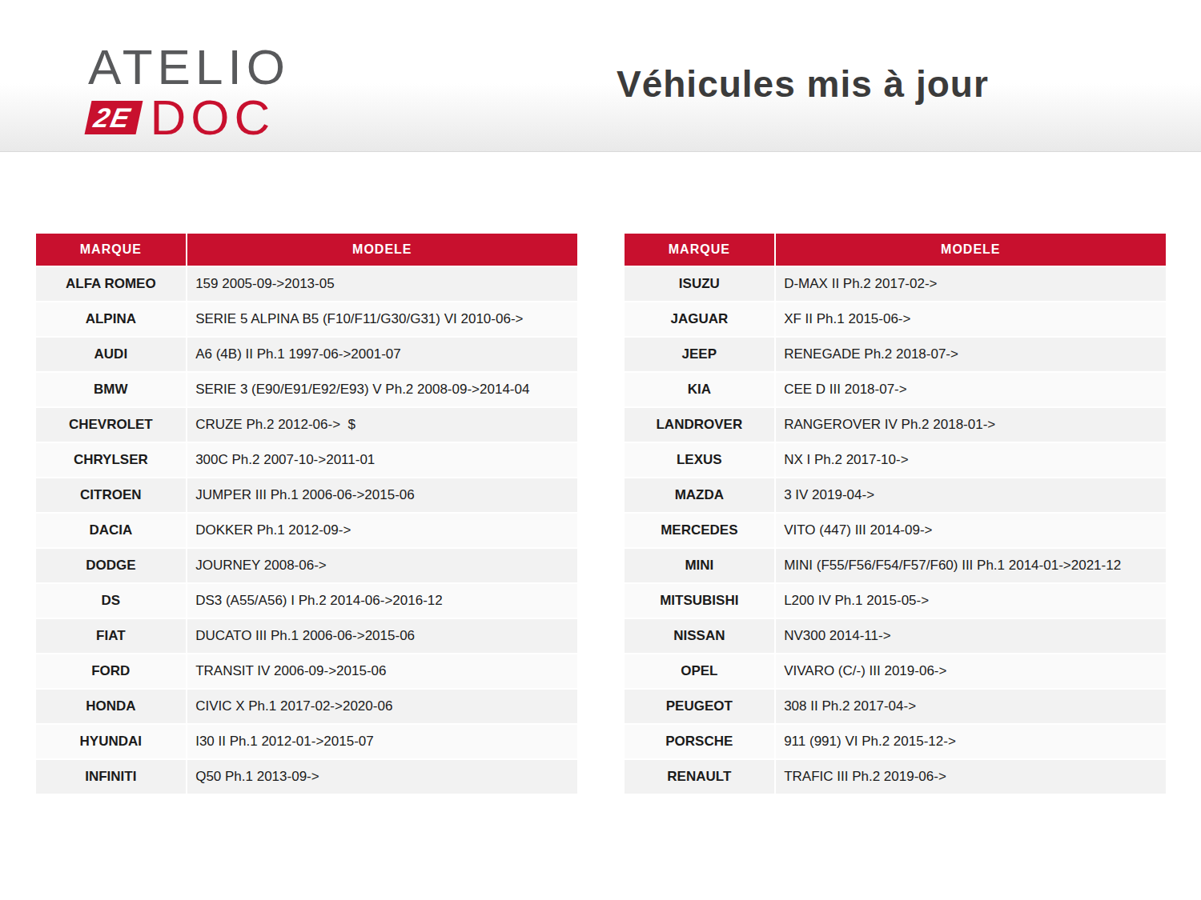ATELIO
2E DOC
Véhicules mis à jour
| MARQUE | MODELE |
| --- | --- |
| ALFA ROMEO | 159 2005-09->2013-05 |
| ALPINA | SERIE 5 ALPINA B5 (F10/F11/G30/G31) VI 2010-06-> |
| AUDI | A6 (4B) II Ph.1 1997-06->2001-07 |
| BMW | SERIE 3 (E90/E91/E92/E93) V Ph.2 2008-09->2014-04 |
| CHEVROLET | CRUZE Ph.2 2012-06-> $ |
| CHRYLSER | 300C Ph.2 2007-10->2011-01 |
| CITROEN | JUMPER III Ph.1 2006-06->2015-06 |
| DACIA | DOKKER Ph.1 2012-09-> |
| DODGE | JOURNEY 2008-06-> |
| DS | DS3 (A55/A56) I Ph.2 2014-06->2016-12 |
| FIAT | DUCATO III Ph.1 2006-06->2015-06 |
| FORD | TRANSIT IV 2006-09->2015-06 |
| HONDA | CIVIC X Ph.1 2017-02->2020-06 |
| HYUNDAI | I30 II Ph.1 2012-01->2015-07 |
| INFINITI | Q50 Ph.1 2013-09-> |
| MARQUE | MODELE |
| --- | --- |
| ISUZU | D-MAX II Ph.2 2017-02-> |
| JAGUAR | XF II Ph.1 2015-06-> |
| JEEP | RENEGADE Ph.2 2018-07-> |
| KIA | CEE D III 2018-07-> |
| LANDROVER | RANGEROVER IV Ph.2 2018-01-> |
| LEXUS | NX I Ph.2 2017-10-> |
| MAZDA | 3 IV 2019-04-> |
| MERCEDES | VITO (447) III 2014-09-> |
| MINI | MINI (F55/F56/F54/F57/F60) III Ph.1 2014-01->2021-12 |
| MITSUBISHI | L200 IV Ph.1 2015-05-> |
| NISSAN | NV300 2014-11-> |
| OPEL | VIVARO (C/-) III 2019-06-> |
| PEUGEOT | 308 II Ph.2 2017-04-> |
| PORSCHE | 911 (991) VI Ph.2 2015-12-> |
| RENAULT | TRAFIC III Ph.2 2019-06-> |